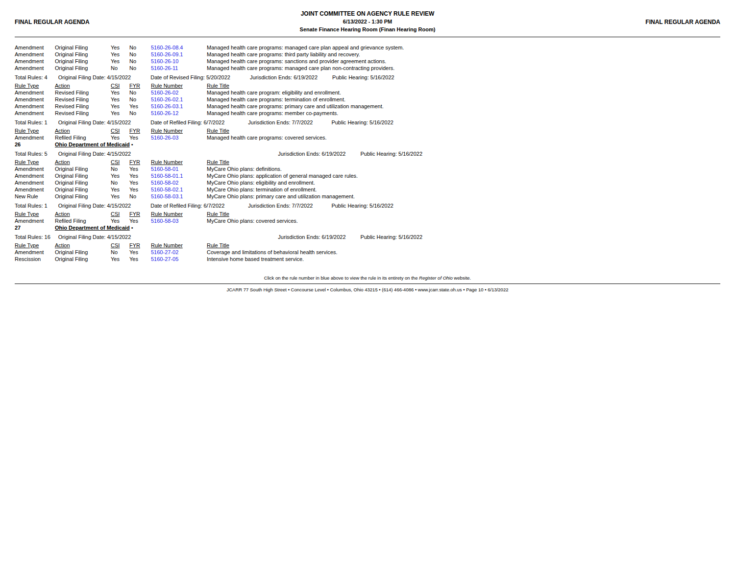FINAL REGULAR AGENDA
FINAL REGULAR AGENDA
JOINT COMMITTEE ON AGENCY RULE REVIEW
6/13/2022 - 1:30 PM
Senate Finance Hearing Room (Finan Hearing Room)
| Amendment | Original Filing | Yes | No | 5160-26-08.4 | Managed health care programs: managed care plan appeal and grievance system. |
| Amendment | Original Filing | Yes | No | 5160-26-09.1 | Managed health care programs: third party liability and recovery. |
| Amendment | Original Filing | Yes | No | 5160-26-10 | Managed health care programs: sanctions and provider agreement actions. |
| Amendment | Original Filing | No | No | 5160-26-11 | Managed health care programs: managed care plan non-contracting providers. |
| Total Rules: 4 Original Filing Date: 4/15/2022 Date of Revised Filing: 5/20/2022 Jurisdiction Ends: 6/19/2022 Public Hearing: 5/16/2022 |
| Rule Type | Action | CSI | FYR | Rule Number | Rule Title |
| Amendment | Revised Filing | Yes | No | 5160-26-02 | Managed health care program: eligibility and enrollment. |
| Amendment | Revised Filing | Yes | No | 5160-26-02.1 | Managed health care programs: termination of enrollment. |
| Amendment | Revised Filing | Yes | Yes | 5160-26-03.1 | Managed health care programs: primary care and utilization management. |
| Amendment | Revised Filing | Yes | No | 5160-26-12 | Managed health care programs: member co-payments. |
| Total Rules: 1 Original Filing Date: 4/15/2022 Date of Refiled Filing: 6/7/2022 Jurisdiction Ends: 7/7/2022 Public Hearing: 5/16/2022 |
| Rule Type | Action | CSI | FYR | Rule Number | Rule Title |
| Amendment | Refiled Filing | Yes | Yes | 5160-26-03 | Managed health care programs: covered services. |
| 26 | Ohio Department of Medicaid • |
| Total Rules: 5 Original Filing Date: 4/15/2022 Jurisdiction Ends: 6/19/2022 Public Hearing: 5/16/2022 |
| Rule Type | Action | CSI | FYR | Rule Number | Rule Title |
| Amendment | Original Filing | No | Yes | 5160-58-01 | MyCare Ohio plans: definitions. |
| Amendment | Original Filing | Yes | Yes | 5160-58-01.1 | MyCare Ohio plans: application of general managed care rules. |
| Amendment | Original Filing | No | Yes | 5160-58-02 | MyCare Ohio plans: eligibility and enrollment. |
| Amendment | Original Filing | Yes | Yes | 5160-58-02.1 | MyCare Ohio plans: termination of enrollment. |
| New Rule | Original Filing | Yes | No | 5160-58-03.1 | MyCare Ohio plans: primary care and utilization management. |
| Total Rules: 1 Original Filing Date: 4/15/2022 Date of Refiled Filing: 6/7/2022 Jurisdiction Ends: 7/7/2022 Public Hearing: 5/16/2022 |
| Rule Type | Action | CSI | FYR | Rule Number | Rule Title |
| Amendment | Refiled Filing | Yes | Yes | 5160-58-03 | MyCare Ohio plans: covered services. |
| 27 | Ohio Department of Medicaid • |
| Total Rules: 16 Original Filing Date: 4/15/2022 Jurisdiction Ends: 6/19/2022 Public Hearing: 5/16/2022 |
| Rule Type | Action | CSI | FYR | Rule Number | Rule Title |
| Amendment | Original Filing | No | Yes | 5160-27-02 | Coverage and limitations of behavioral health services. |
| Rescission | Original Filing | Yes | Yes | 5160-27-05 | Intensive home based treatment service. |
Click on the rule number in blue above to view the rule in its entirety on the Register of Ohio website.
JCARR 77 South High Street • Concourse Level • Columbus, Ohio 43215 • (614) 466-4086 • www.jcarr.state.oh.us • Page 10 • 6/13/2022